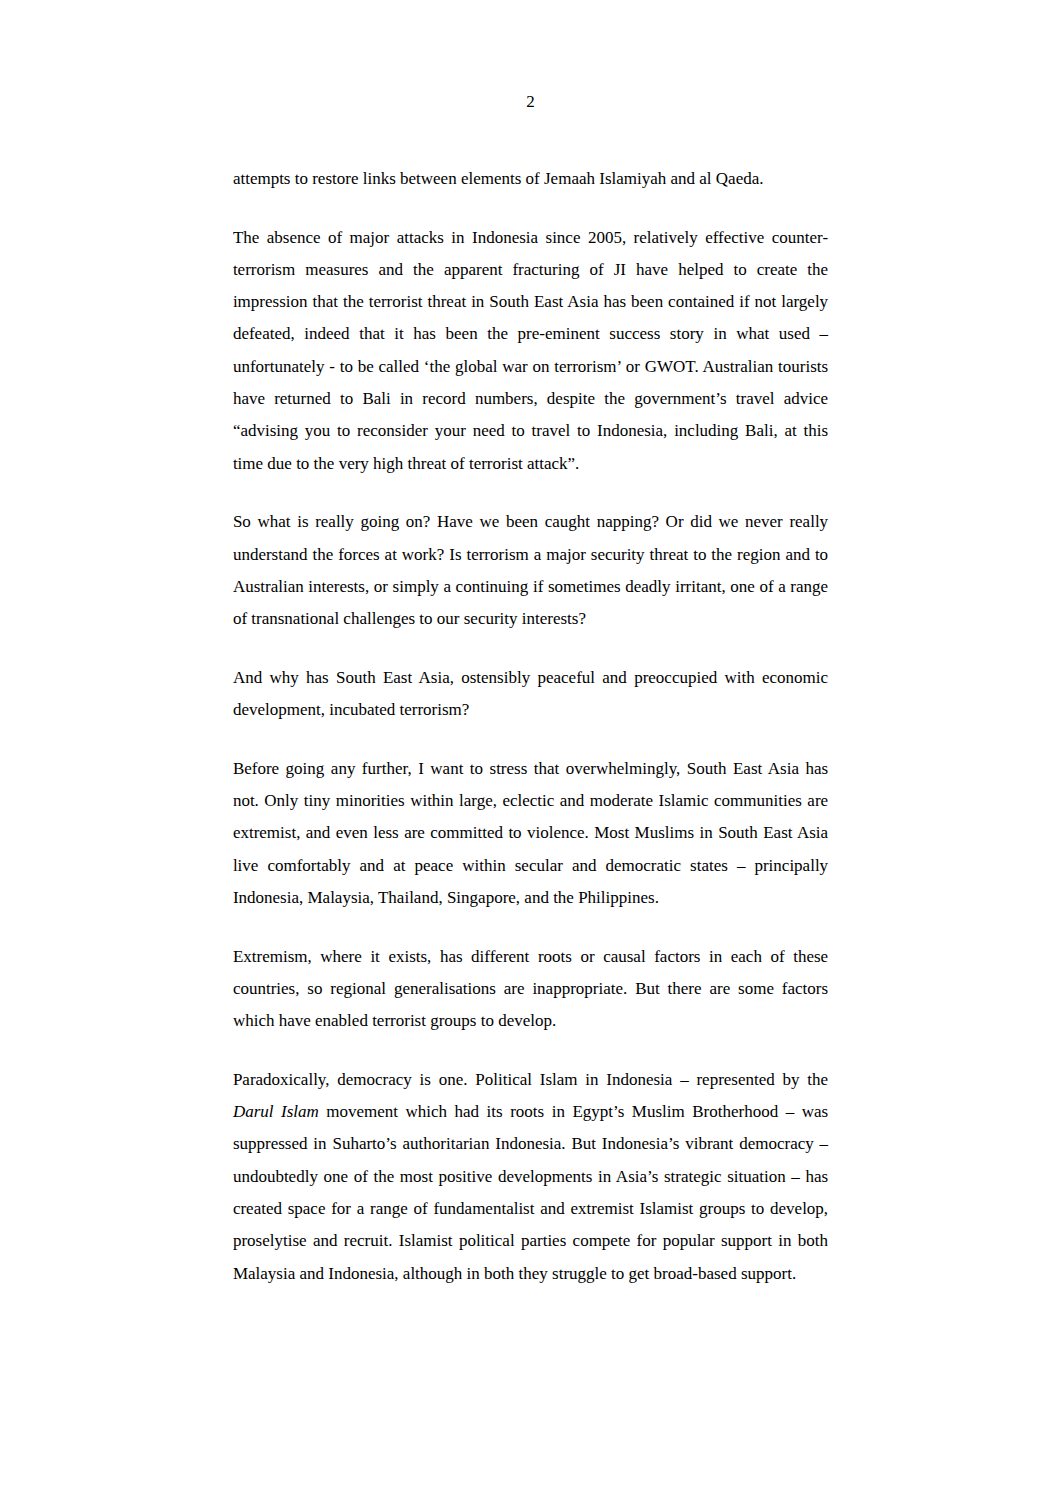2
attempts to restore links between elements of Jemaah Islamiyah and al Qaeda.
The absence of major attacks in Indonesia since 2005, relatively effective counter-terrorism measures and the apparent fracturing of JI have helped to create the impression that the terrorist threat in South East Asia has been contained if not largely defeated, indeed that it has been the pre-eminent success story in what used – unfortunately - to be called ‘the global war on terrorism’ or GWOT. Australian tourists have returned to Bali in record numbers, despite the government’s travel advice “advising you to reconsider your need to travel to Indonesia, including Bali, at this time due to the very high threat of terrorist attack”.
So what is really going on? Have we been caught napping? Or did we never really understand the forces at work? Is terrorism a major security threat to the region and to Australian interests, or simply a continuing if sometimes deadly irritant, one of a range of transnational challenges to our security interests?
And why has South East Asia, ostensibly peaceful and preoccupied with economic development, incubated terrorism?
Before going any further, I want to stress that overwhelmingly, South East Asia has not. Only tiny minorities within large, eclectic and moderate Islamic communities are extremist, and even less are committed to violence. Most Muslims in South East Asia live comfortably and at peace within secular and democratic states – principally Indonesia, Malaysia, Thailand, Singapore, and the Philippines.
Extremism, where it exists, has different roots or causal factors in each of these countries, so regional generalisations are inappropriate. But there are some factors which have enabled terrorist groups to develop.
Paradoxically, democracy is one. Political Islam in Indonesia – represented by the Darul Islam movement which had its roots in Egypt’s Muslim Brotherhood – was suppressed in Suharto’s authoritarian Indonesia. But Indonesia’s vibrant democracy – undoubtedly one of the most positive developments in Asia’s strategic situation – has created space for a range of fundamentalist and extremist Islamist groups to develop, proselytise and recruit. Islamist political parties compete for popular support in both Malaysia and Indonesia, although in both they struggle to get broad-based support.